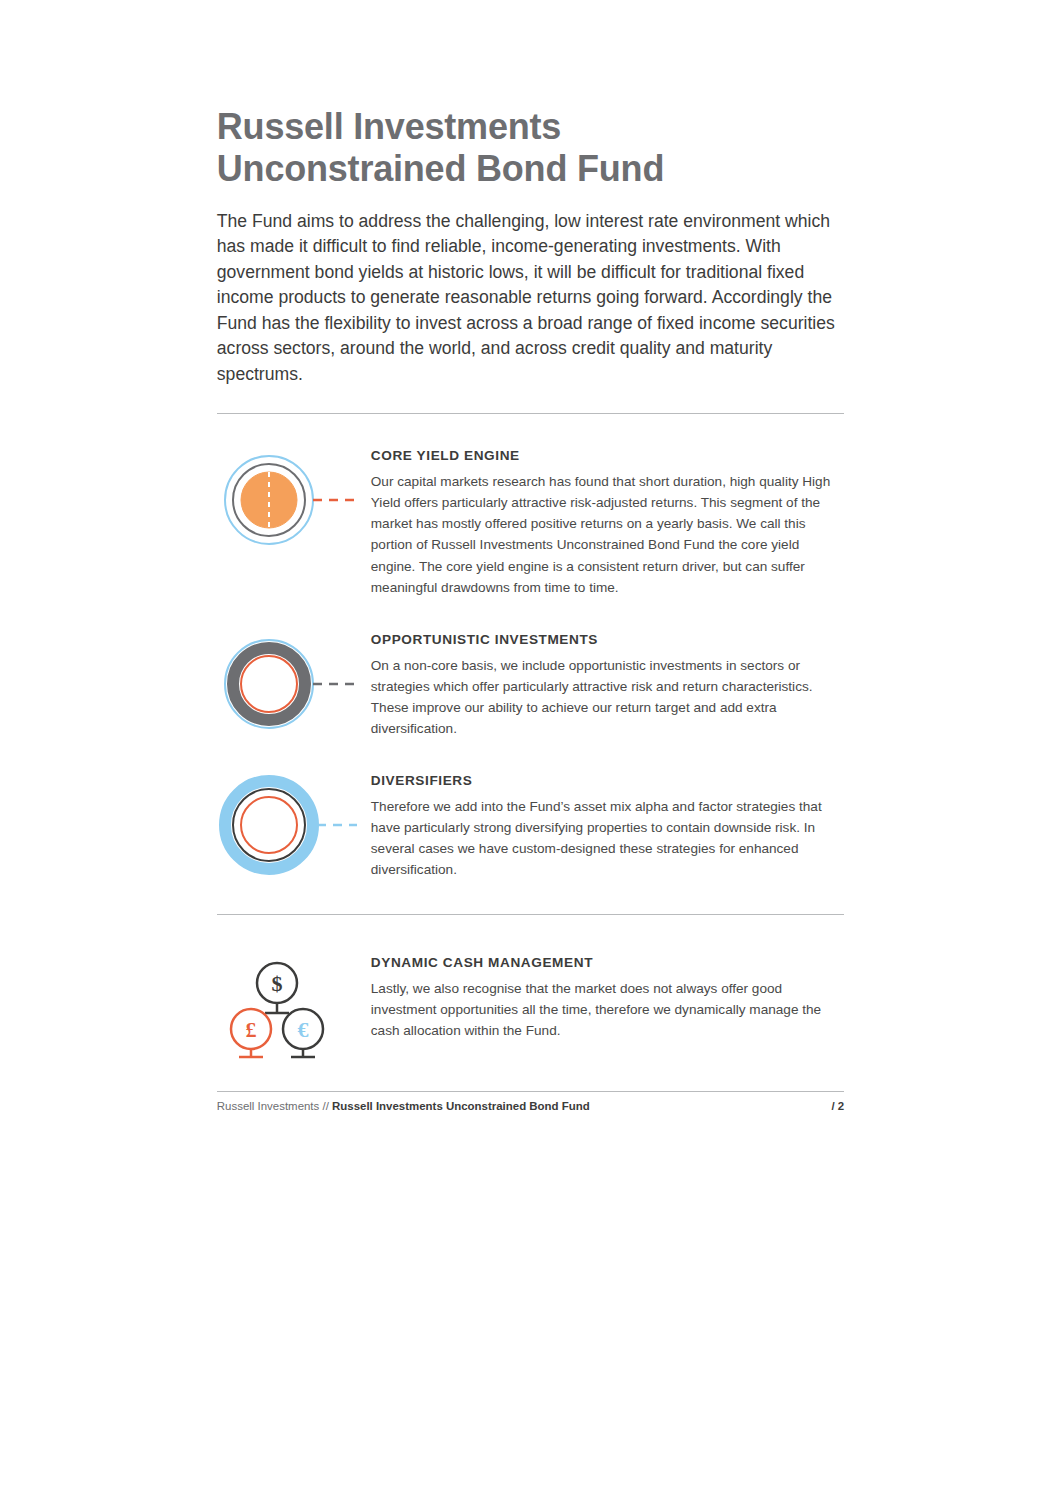Russell Investments
Unconstrained Bond Fund
The Fund aims to address the challenging, low interest rate environment which has made it difficult to find reliable, income-generating investments. With government bond yields at historic lows, it will be difficult for traditional fixed income products to generate reasonable returns going forward. Accordingly the Fund has the flexibility to invest across a broad range of fixed income securities across sectors, around the world, and across credit quality and maturity spectrums.
CORE YIELD ENGINE
Our capital markets research has found that short duration, high quality High Yield offers particularly attractive risk-adjusted returns. This segment of the market has mostly offered positive returns on a yearly basis. We call this portion of Russell Investments Unconstrained Bond Fund the core yield engine. The core yield engine is a consistent return driver, but can suffer meaningful drawdowns from time to time.
OPPORTUNISTIC INVESTMENTS
On a non-core basis, we include opportunistic investments in sectors or strategies which offer particularly attractive risk and return characteristics. These improve our ability to achieve our return target and add extra diversification.
DIVERSIFIERS
Therefore we add into the Fund’s asset mix alpha and factor strategies that have particularly strong diversifying properties to contain downside risk. In several cases we have custom-designed these strategies for enhanced diversification.
$ £ €
DYNAMIC CASH MANAGEMENT
Lastly, we also recognise that the market does not always offer good investment opportunities all the time, therefore we dynamically manage the cash allocation within the Fund.
Russell Investments // Russell Investments Unconstrained Bond Fund
/ 2